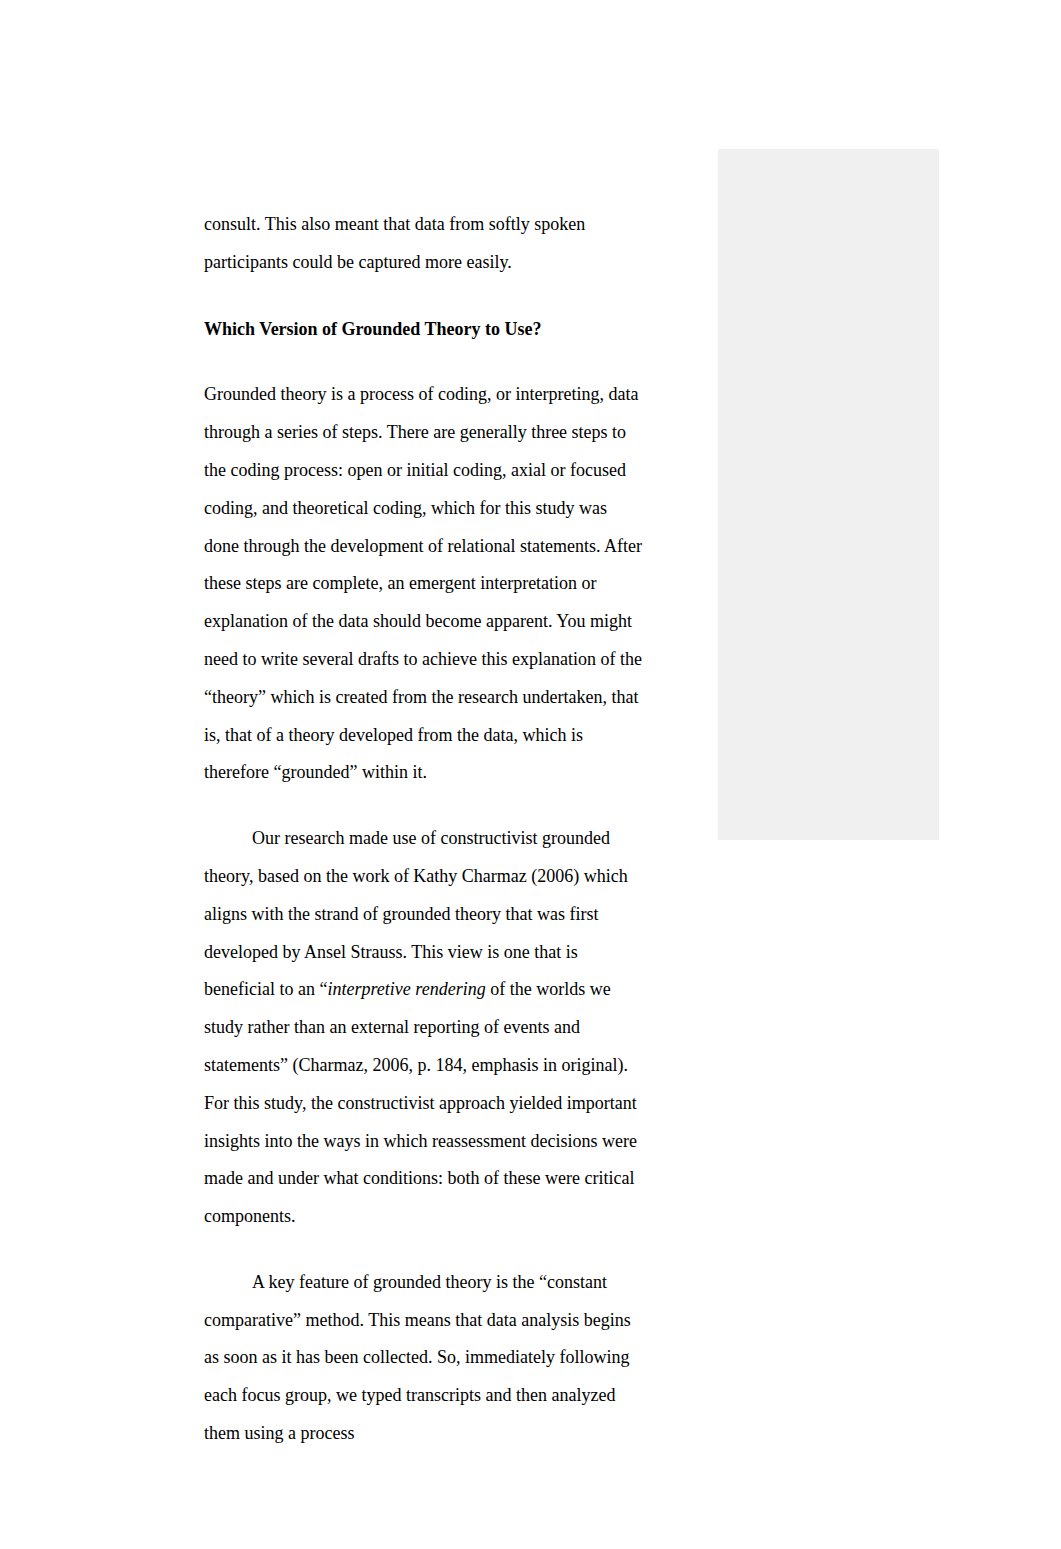consult. This also meant that data from softly spoken participants could be captured more easily.
Which Version of Grounded Theory to Use?
Grounded theory is a process of coding, or interpreting, data through a series of steps. There are generally three steps to the coding process: open or initial coding, axial or focused coding, and theoretical coding, which for this study was done through the development of relational statements. After these steps are complete, an emergent interpretation or explanation of the data should become apparent. You might need to write several drafts to achieve this explanation of the “theory” which is created from the research undertaken, that is, that of a theory developed from the data, which is therefore “grounded” within it.
Our research made use of constructivist grounded theory, based on the work of Kathy Charmaz (2006) which aligns with the strand of grounded theory that was first developed by Ansel Strauss. This view is one that is beneficial to an “interpretive rendering of the worlds we study rather than an external reporting of events and statements” (Charmaz, 2006, p. 184, emphasis in original). For this study, the constructivist approach yielded important insights into the ways in which reassessment decisions were made and under what conditions: both of these were critical components.
A key feature of grounded theory is the “constant comparative” method. This means that data analysis begins as soon as it has been collected. So, immediately following each focus group, we typed transcripts and then analyzed them using a process